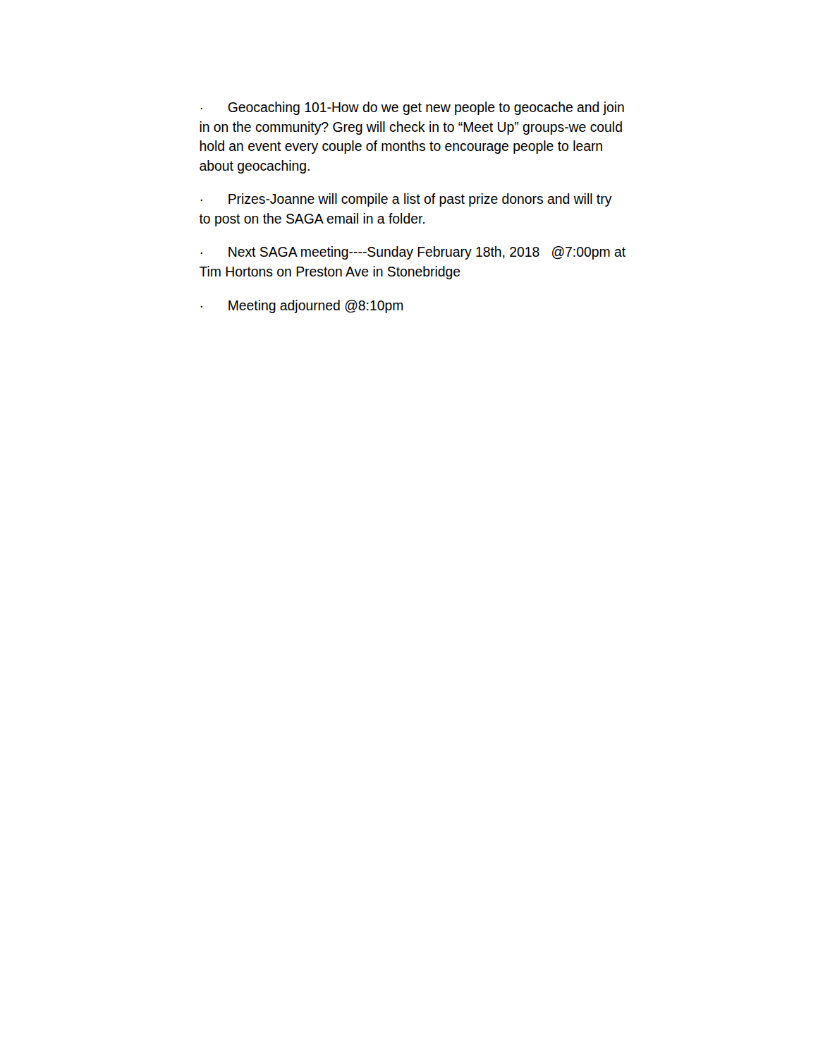·Geocaching 101-How do we get new people to geocache and join in on the community? Greg will check in to “Meet Up” groups-we could hold an event every couple of months to encourage people to learn about geocaching.
·Prizes-Joanne will compile a list of past prize donors and will try to post on the SAGA email in a folder.
·Next SAGA meeting----Sunday February 18th, 2018 @7:00pm at Tim Hortons on Preston Ave in Stonebridge
·Meeting adjourned @8:10pm